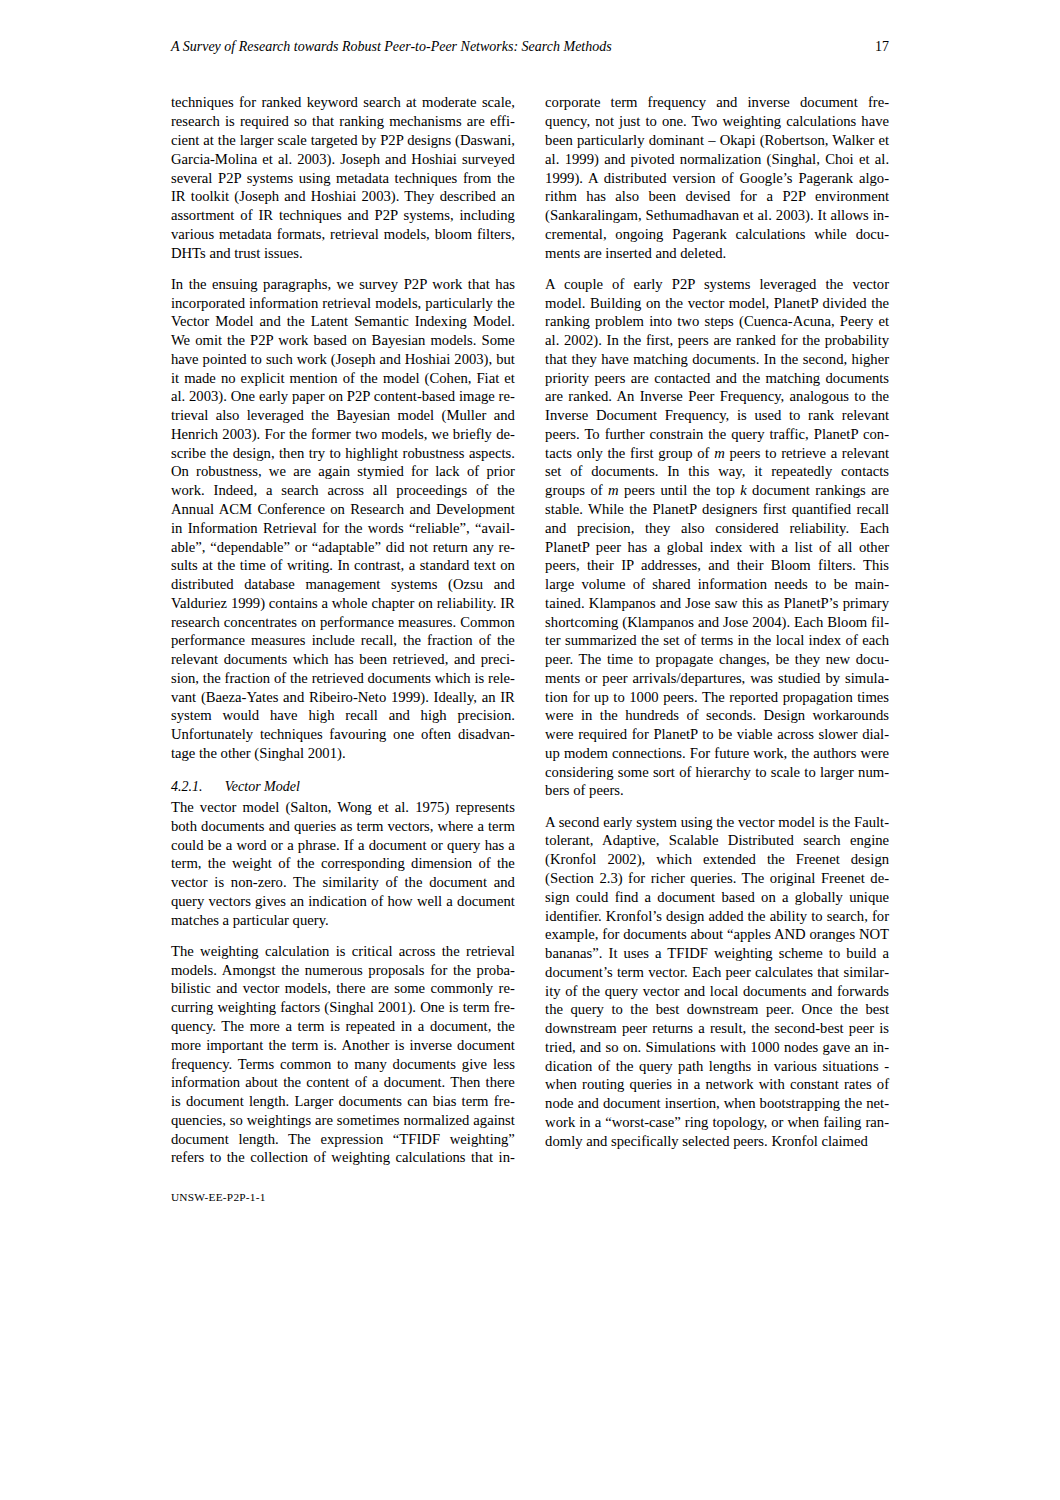A Survey of Research towards Robust Peer-to-Peer Networks: Search Methods 17
techniques for ranked keyword search at moderate scale, research is required so that ranking mechanisms are efficient at the larger scale targeted by P2P designs (Daswani, Garcia-Molina et al. 2003). Joseph and Hoshiai surveyed several P2P systems using metadata techniques from the IR toolkit (Joseph and Hoshiai 2003). They described an assortment of IR techniques and P2P systems, including various metadata formats, retrieval models, bloom filters, DHTs and trust issues.
In the ensuing paragraphs, we survey P2P work that has incorporated information retrieval models, particularly the Vector Model and the Latent Semantic Indexing Model. We omit the P2P work based on Bayesian models. Some have pointed to such work (Joseph and Hoshiai 2003), but it made no explicit mention of the model (Cohen, Fiat et al. 2003). One early paper on P2P content-based image retrieval also leveraged the Bayesian model (Muller and Henrich 2003). For the former two models, we briefly describe the design, then try to highlight robustness aspects. On robustness, we are again stymied for lack of prior work. Indeed, a search across all proceedings of the Annual ACM Conference on Research and Development in Information Retrieval for the words “reliable”, “available”, “dependable” or “adaptable” did not return any results at the time of writing. In contrast, a standard text on distributed database management systems (Ozsu and Valduriez 1999) contains a whole chapter on reliability. IR research concentrates on performance measures. Common performance measures include recall, the fraction of the relevant documents which has been retrieved, and precision, the fraction of the retrieved documents which is relevant (Baeza-Yates and Ribeiro-Neto 1999). Ideally, an IR system would have high recall and high precision. Unfortunately techniques favouring one often disadvantage the other (Singhal 2001).
4.2.1. Vector Model
The vector model (Salton, Wong et al. 1975) represents both documents and queries as term vectors, where a term could be a word or a phrase. If a document or query has a term, the weight of the corresponding dimension of the vector is non-zero. The similarity of the document and query vectors gives an indication of how well a document matches a particular query.
The weighting calculation is critical across the retrieval models. Amongst the numerous proposals for the probabilistic and vector models, there are some commonly recurring weighting factors (Singhal 2001). One is term frequency. The more a term is repeated in a document, the more important the term is. Another is inverse document frequency. Terms common to many documents give less information about the content of a document. Then there is document length. Larger documents can bias term frequencies, so weightings are sometimes normalized against document length. The expression “TFIDF weighting” refers to the collection of weighting calculations that incorporate term frequency and inverse document frequency, not just to one. Two weighting calculations have been particularly dominant – Okapi (Robertson, Walker et al. 1999) and pivoted normalization (Singhal, Choi et al. 1999). A distributed version of Google’s Pagerank algorithm has also been devised for a P2P environment (Sankaralingam, Sethumadhavan et al. 2003). It allows incremental, ongoing Pagerank calculations while documents are inserted and deleted.
A couple of early P2P systems leveraged the vector model. Building on the vector model, PlanetP divided the ranking problem into two steps (Cuenca-Acuna, Peery et al. 2002). In the first, peers are ranked for the probability that they have matching documents. In the second, higher priority peers are contacted and the matching documents are ranked. An Inverse Peer Frequency, analogous to the Inverse Document Frequency, is used to rank relevant peers. To further constrain the query traffic, PlanetP contacts only the first group of m peers to retrieve a relevant set of documents. In this way, it repeatedly contacts groups of m peers until the top k document rankings are stable. While the PlanetP designers first quantified recall and precision, they also considered reliability. Each PlanetP peer has a global index with a list of all other peers, their IP addresses, and their Bloom filters. This large volume of shared information needs to be maintained. Klampanos and Jose saw this as PlanetP’s primary shortcoming (Klampanos and Jose 2004). Each Bloom filter summarized the set of terms in the local index of each peer. The time to propagate changes, be they new documents or peer arrivals/departures, was studied by simulation for up to 1000 peers. The reported propagation times were in the hundreds of seconds. Design workarounds were required for PlanetP to be viable across slower dial-up modem connections. For future work, the authors were considering some sort of hierarchy to scale to larger numbers of peers.
A second early system using the vector model is the Fault-tolerant, Adaptive, Scalable Distributed search engine (Kronfol 2002), which extended the Freenet design (Section 2.3) for richer queries. The original Freenet design could find a document based on a globally unique identifier. Kronfol’s design added the ability to search, for example, for documents about “apples AND oranges NOT bananas”. It uses a TFIDF weighting scheme to build a document’s term vector. Each peer calculates that similarity of the query vector and local documents and forwards the query to the best downstream peer. Once the best downstream peer returns a result, the second-best peer is tried, and so on. Simulations with 1000 nodes gave an indication of the query path lengths in various situations - when routing queries in a network with constant rates of node and document insertion, when bootstrapping the network in a “worst-case” ring topology, or when failing randomly and specifically selected peers. Kronfol claimed
UNSW-EE-P2P-1-1